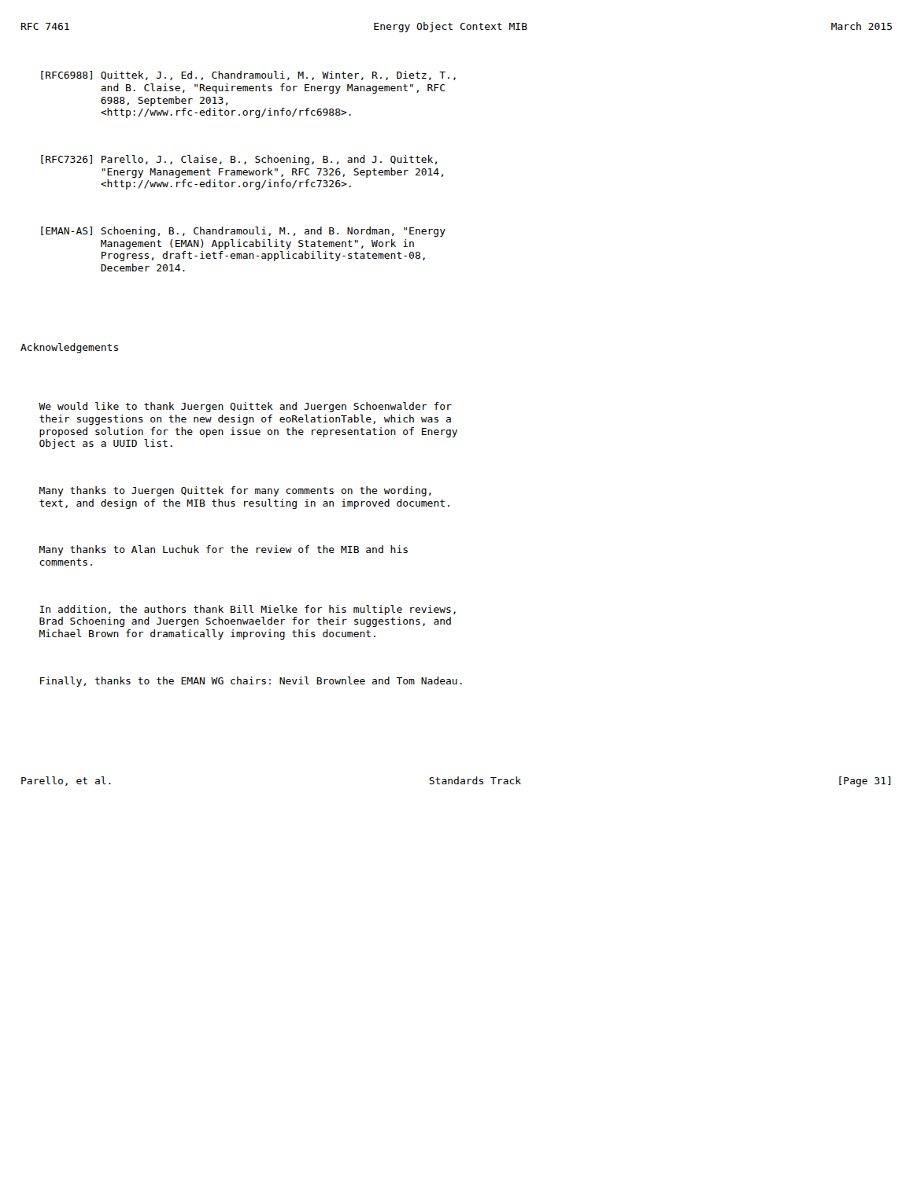RFC 7461 Energy Object Context MIB March 2015
[RFC6988] Quittek, J., Ed., Chandramouli, M., Winter, R., Dietz, T., and B. Claise, "Requirements for Energy Management", RFC 6988, September 2013, <http://www.rfc-editor.org/info/rfc6988>.
[RFC7326] Parello, J., Claise, B., Schoening, B., and J. Quittek, "Energy Management Framework", RFC 7326, September 2014, <http://www.rfc-editor.org/info/rfc7326>.
[EMAN-AS] Schoening, B., Chandramouli, M., and B. Nordman, "Energy Management (EMAN) Applicability Statement", Work in Progress, draft-ietf-eman-applicability-statement-08, December 2014.
Acknowledgements
We would like to thank Juergen Quittek and Juergen Schoenwalder for their suggestions on the new design of eoRelationTable, which was a proposed solution for the open issue on the representation of Energy Object as a UUID list.
Many thanks to Juergen Quittek for many comments on the wording, text, and design of the MIB thus resulting in an improved document.
Many thanks to Alan Luchuk for the review of the MIB and his comments.
In addition, the authors thank Bill Mielke for his multiple reviews, Brad Schoening and Juergen Schoenwaelder for their suggestions, and Michael Brown for dramatically improving this document.
Finally, thanks to the EMAN WG chairs: Nevil Brownlee and Tom Nadeau.
Parello, et al. Standards Track[Page 31]